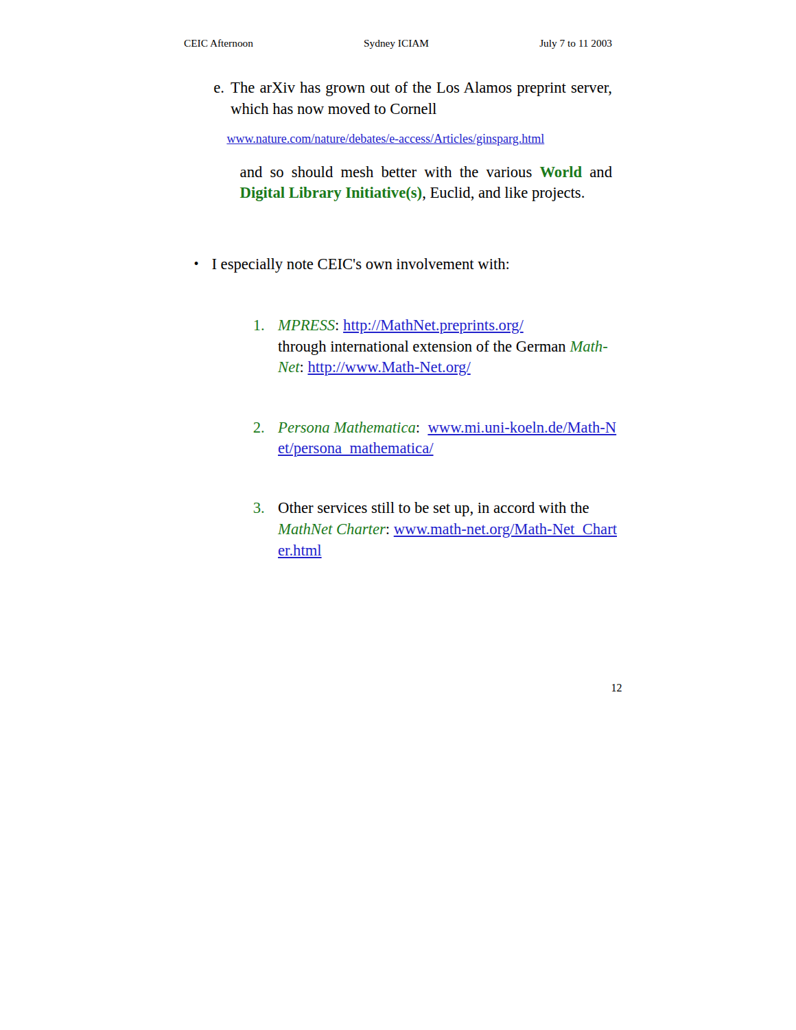CEIC Afternoon
Sydney ICIAM
July 7 to 11 2003
e.
The arXiv has grown out of the Los Alamos preprint server, which has now moved to Cornell
www.nature.com/nature/debates/e-access/Articles/ginsparg.html
and so should mesh better with the various World and Digital Library Initiative(s), Euclid, and like projects.
•
I especially note CEIC's own involvement with:
1.
MPRESS: http://MathNet.preprints.org/
through international extension of the German Math-Net: http://www.Math-Net.org/
2.
Persona Mathematica: www.mi.uni-koeln.de/Math-Net/persona_mathematica/
3.
Other services still to be set up, in accord with the MathNet Charter: www.math-net.org/Math-Net_Charter.html
12